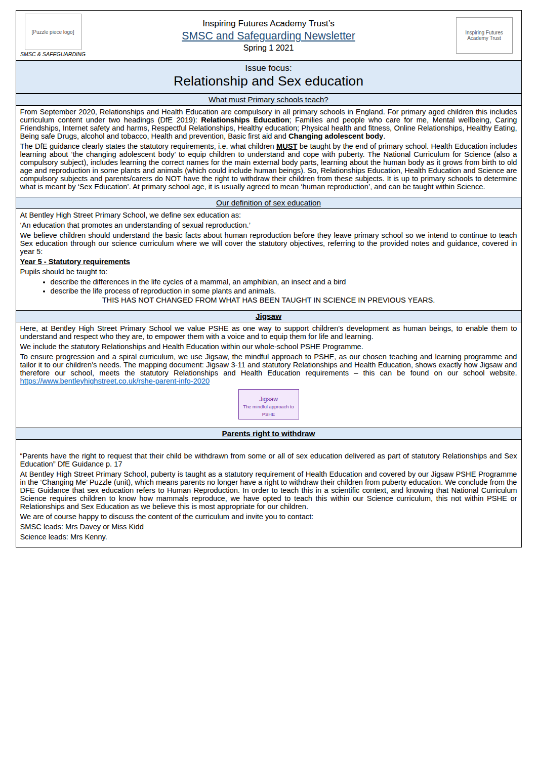[Puzzle piece logo]
SMSC & SAFEGUARDING
Inspiring Futures Academy Trust’s
SMSC and Safeguarding Newsletter
Spring 1 2021
Inspiring Futures
Academy Trust
Issue focus:
Relationship and Sex education
What must Primary schools teach?
From September 2020, Relationships and Health Education are compulsory in all primary schools in England. For primary aged children this includes curriculum content under two headings (DfE 2019): Relationships Education; Families and people who care for me, Mental wellbeing, Caring Friendships, Internet safety and harms, Respectful Relationships, Healthy education; Physical health and fitness, Online Relationships, Healthy Eating, Being safe Drugs, alcohol and tobacco, Health and prevention, Basic first aid and Changing adolescent body.
The DfE guidance clearly states the statutory requirements, i.e. what children MUST be taught by the end of primary school. Health Education includes learning about ‘the changing adolescent body’ to equip children to understand and cope with puberty. The National Curriculum for Science (also a compulsory subject), includes learning the correct names for the main external body parts, learning about the human body as it grows from birth to old age and reproduction in some plants and animals (which could include human beings). So, Relationships Education, Health Education and Science are compulsory subjects and parents/carers do NOT have the right to withdraw their children from these subjects. It is up to primary schools to determine what is meant by ‘Sex Education’. At primary school age, it is usually agreed to mean ‘human reproduction’, and can be taught within Science.
Our definition of sex education
At Bentley High Street Primary School, we define sex education as:
‘An education that promotes an understanding of sexual reproduction.’
We believe children should understand the basic facts about human reproduction before they leave primary school so we intend to continue to teach Sex education through our science curriculum where we will cover the statutory objectives, referring to the provided notes and guidance, covered in year 5:
Year 5 - Statutory requirements
Pupils should be taught to:
describe the differences in the life cycles of a mammal, an amphibian, an insect and a bird
describe the life process of reproduction in some plants and animals.
THIS HAS NOT CHANGED FROM WHAT HAS BEEN TAUGHT IN SCIENCE IN PREVIOUS YEARS.
Jigsaw
Here, at Bentley High Street Primary School we value PSHE as one way to support children’s development as human beings, to enable them to understand and respect who they are, to empower them with a voice and to equip them for life and learning.
We include the statutory Relationships and Health Education within our whole-school PSHE Programme.
To ensure progression and a spiral curriculum, we use Jigsaw, the mindful approach to PSHE, as our chosen teaching and learning programme and tailor it to our children’s needs. The mapping document: Jigsaw 3-11 and statutory Relationships and Health Education, shows exactly how Jigsaw and therefore our school, meets the statutory Relationships and Health Education requirements – this can be found on our school website. https://www.bentleyhighstreet.co.uk/rshe-parent-info-2020
Jigsaw
The mindful approach to PSHE
Parents right to withdraw
“Parents have the right to request that their child be withdrawn from some or all of sex education delivered as part of statutory Relationships and Sex Education” DfE Guidance p. 17
At Bentley High Street Primary School, puberty is taught as a statutory requirement of Health Education and covered by our Jigsaw PSHE Programme in the ‘Changing Me’ Puzzle (unit), which means parents no longer have a right to withdraw their children from puberty education. We conclude from the DFE Guidance that sex education refers to Human Reproduction. In order to teach this in a scientific context, and knowing that National Curriculum Science requires children to know how mammals reproduce, we have opted to teach this within our Science curriculum, this not within PSHE or Relationships and Sex Education as we believe this is most appropriate for our children.
We are of course happy to discuss the content of the curriculum and invite you to contact:
SMSC leads: Mrs Davey or Miss Kidd
Science leads: Mrs Kenny.